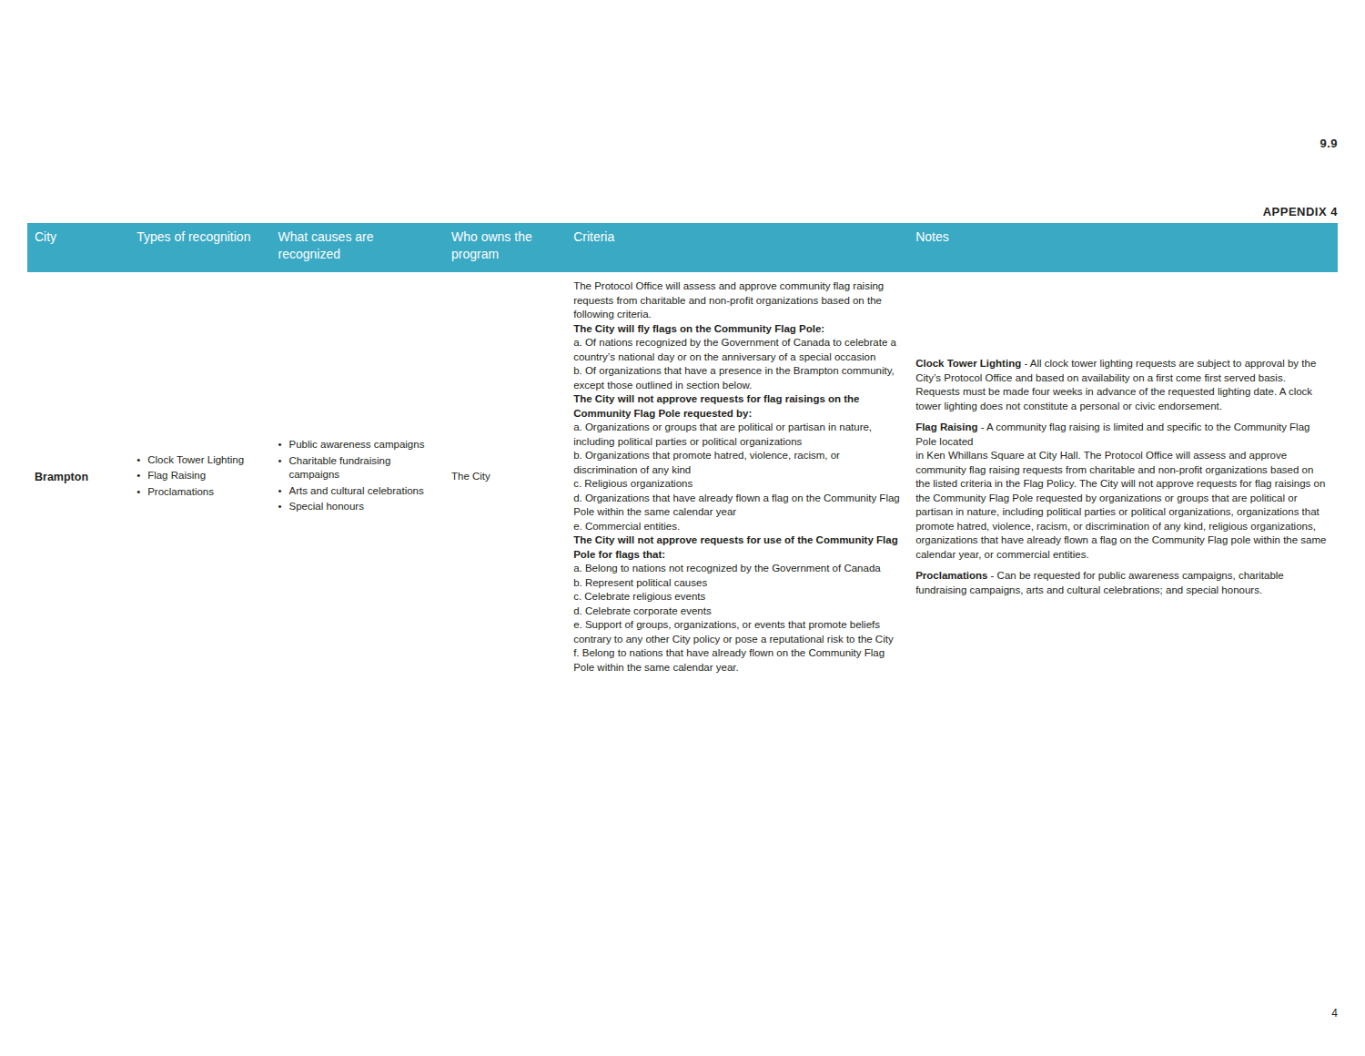9.9
APPENDIX 4
| City | Types of recognition | What causes are recognized | Who owns the program | Criteria | Notes |
| --- | --- | --- | --- | --- | --- |
| Brampton | Clock Tower Lighting Flag Raising Proclamations | Public awareness campaigns Charitable fundraising campaigns Arts and cultural celebrations Special honours | The City | The Protocol Office will assess and approve community flag raising requests from charitable and non-profit organizations based on the following criteria. The City will fly flags on the Community Flag Pole: a. Of nations recognized by the Government of Canada to celebrate a country’s national day or on the anniversary of a special occasion b. Of organizations that have a presence in the Brampton community, except those outlined in section below. The City will not approve requests for flag raisings on the Community Flag Pole requested by: a. Organizations or groups that are political or partisan in nature, including political parties or political organizations b. Organizations that promote hatred, violence, racism, or discrimination of any kind c. Religious organizations d. Organizations that have already flown a flag on the Community Flag Pole within the same calendar year e. Commercial entities. The City will not approve requests for use of the Community Flag Pole for flags that: a. Belong to nations not recognized by the Government of Canada b. Represent political causes c. Celebrate religious events d. Celebrate corporate events e. Support of groups, organizations, or events that promote beliefs contrary to any other City policy or pose a reputational risk to the City f. Belong to nations that have already flown on the Community Flag Pole within the same calendar year. | Clock Tower Lighting - All clock tower lighting requests are subject to approval by the City’s Protocol Office and based on availability on a first come first served basis. Requests must be made four weeks in advance of the requested lighting date. A clock tower lighting does not constitute a personal or civic endorsement. Flag Raising - A community flag raising is limited and specific to the Community Flag Pole located in Ken Whillans Square at City Hall. The Protocol Office will assess and approve community flag raising requests from charitable and non-profit organizations based on the listed criteria in the Flag Policy. The City will not approve requests for flag raisings on the Community Flag Pole requested by organizations or groups that are political or partisan in nature, including political parties or political organizations, organizations that promote hatred, violence, racism, or discrimination of any kind, religious organizations, organizations that have already flown a flag on the Community Flag pole within the same calendar year, or commercial entities. Proclamations - Can be requested for public awareness campaigns, charitable fundraising campaigns, arts and cultural celebrations; and special honours. |
4